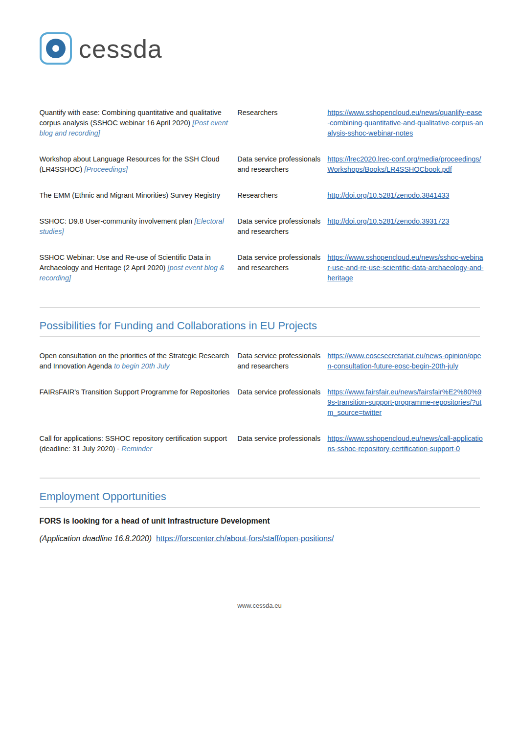cessda
| Quantify with ease: Combining quantitative and qualitative corpus analysis (SSHOC webinar 16 April 2020) [Post event blog and recording] | Researchers | https://www.sshopencloud.eu/news/quanlify-ease-combining-quantitative-and-qualitative-corpus-analysis-sshoc-webinar-notes |
| Workshop about Language Resources for the SSH Cloud (LR4SSHOC) [Proceedings] | Data service professionals and researchers | https://lrec2020.lrec-conf.org/media/proceedings/Workshops/Books/LR4SSHOCbook.pdf |
| The EMM (Ethnic and Migrant Minorities) Survey Registry | Researchers | http://doi.org/10.5281/zenodo.3841433 |
| SSHOC: D9.8 User-community involvement plan [Electoral studies] | Data service professionals and researchers | http://doi.org/10.5281/zenodo.3931723 |
| SSHOC Webinar: Use and Re-use of Scientific Data in Archaeology and Heritage (2 April 2020) [post event blog & recording] | Data service professionals and researchers | https://www.sshopencloud.eu/news/sshoc-webinar-use-and-re-use-scientific-data-archaeology-and-heritage |
Possibilities for Funding and Collaborations in EU Projects
| Open consultation on the priorities of the Strategic Research and Innovation Agenda to begin 20th July | Data service professionals and researchers | https://www.eoscsecretariat.eu/news-opinion/open-consultation-future-eosc-begin-20th-july |
| FAIRsFAIR's Transition Support Programme for Repositories | Data service professionals | https://www.fairsfair.eu/news/fairsfair%E2%80%99s-transition-support-programme-repositories/?utm_source=twitter |
| Call for applications: SSHOC repository certification support (deadline: 31 July 2020) - Reminder | Data service professionals | https://www.sshopencloud.eu/news/call-applications-sshoc-repository-certification-support-0 |
Employment Opportunities
FORS is looking for a head of unit Infrastructure Development
(Application deadline 16.8.2020) https://forscenter.ch/about-fors/staff/open-positions/
www.cessda.eu